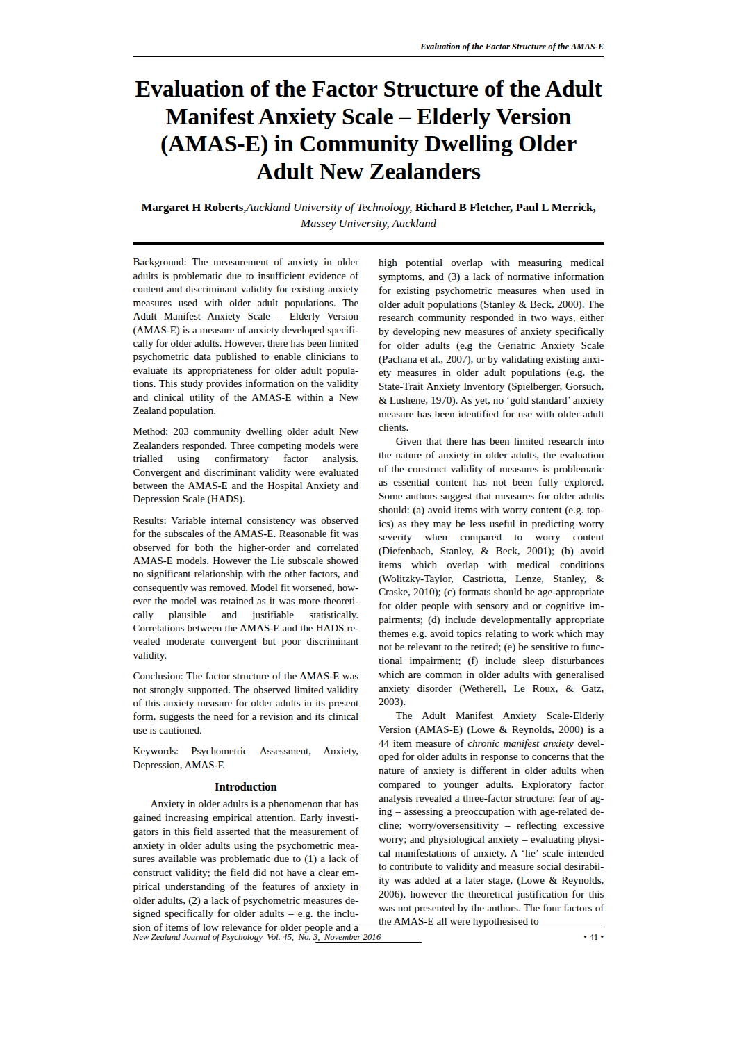Evaluation of the Factor Structure of the AMAS-E
Evaluation of the Factor Structure of the Adult Manifest Anxiety Scale – Elderly Version (AMAS-E) in Community Dwelling Older Adult New Zealanders
Margaret H Roberts,Auckland University of Technology, Richard B Fletcher, Paul L Merrick,
Massey University, Auckland
Background: The measurement of anxiety in older adults is problematic due to insufficient evidence of content and discriminant validity for existing anxiety measures used with older adult populations. The Adult Manifest Anxiety Scale – Elderly Version (AMAS-E) is a measure of anxiety developed specifically for older adults. However, there has been limited psychometric data published to enable clinicians to evaluate its appropriateness for older adult populations. This study provides information on the validity and clinical utility of the AMAS-E within a New Zealand population.
Method: 203 community dwelling older adult New Zealanders responded. Three competing models were trialled using confirmatory factor analysis. Convergent and discriminant validity were evaluated between the AMAS-E and the Hospital Anxiety and Depression Scale (HADS).
Results: Variable internal consistency was observed for the subscales of the AMAS-E. Reasonable fit was observed for both the higher-order and correlated AMAS-E models. However the Lie subscale showed no significant relationship with the other factors, and consequently was removed. Model fit worsened, however the model was retained as it was more theoretically plausible and justifiable statistically. Correlations between the AMAS-E and the HADS revealed moderate convergent but poor discriminant validity.
Conclusion: The factor structure of the AMAS-E was not strongly supported. The observed limited validity of this anxiety measure for older adults in its present form, suggests the need for a revision and its clinical use is cautioned.
Keywords: Psychometric Assessment, Anxiety, Depression, AMAS-E
Introduction
Anxiety in older adults is a phenomenon that has gained increasing empirical attention. Early investigators in this field asserted that the measurement of anxiety in older adults using the psychometric measures available was problematic due to (1) a lack of construct validity; the field did not have a clear empirical understanding of the features of anxiety in older adults, (2) a lack of psychometric measures designed specifically for older adults – e.g. the inclusion of items of low relevance for older people and a high potential overlap with measuring medical symptoms, and (3) a lack of normative information for existing psychometric measures when used in older adult populations (Stanley & Beck, 2000). The research community responded in two ways, either by developing new measures of anxiety specifically for older adults (e.g the Geriatric Anxiety Scale (Pachana et al., 2007), or by validating existing anxiety measures in older adult populations (e.g. the State-Trait Anxiety Inventory (Spielberger, Gorsuch, & Lushene, 1970). As yet, no ‘gold standard’ anxiety measure has been identified for use with older-adult clients.
Given that there has been limited research into the nature of anxiety in older adults, the evaluation of the construct validity of measures is problematic as essential content has not been fully explored. Some authors suggest that measures for older adults should: (a) avoid items with worry content (e.g. topics) as they may be less useful in predicting worry severity when compared to worry content (Diefenbach, Stanley, & Beck, 2001); (b) avoid items which overlap with medical conditions (Wolitzky-Taylor, Castriotta, Lenze, Stanley, & Craske, 2010); (c) formats should be age-appropriate for older people with sensory and or cognitive impairments; (d) include developmentally appropriate themes e.g. avoid topics relating to work which may not be relevant to the retired; (e) be sensitive to functional impairment; (f) include sleep disturbances which are common in older adults with generalised anxiety disorder (Wetherell, Le Roux, & Gatz, 2003).
The Adult Manifest Anxiety Scale-Elderly Version (AMAS-E) (Lowe & Reynolds, 2000) is a 44 item measure of chronic manifest anxiety developed for older adults in response to concerns that the nature of anxiety is different in older adults when compared to younger adults. Exploratory factor analysis revealed a three-factor structure: fear of aging – assessing a preoccupation with age-related decline; worry/oversensitivity – reflecting excessive worry; and physiological anxiety – evaluating physical manifestations of anxiety. A ‘lie’ scale intended to contribute to validity and measure social desirability was added at a later stage, (Lowe & Reynolds, 2006), however the theoretical justification for this was not presented by the authors. The four factors of the AMAS-E all were hypothesised to
New Zealand Journal of Psychology Vol. 45, No. 3, November 2016
• 41 •